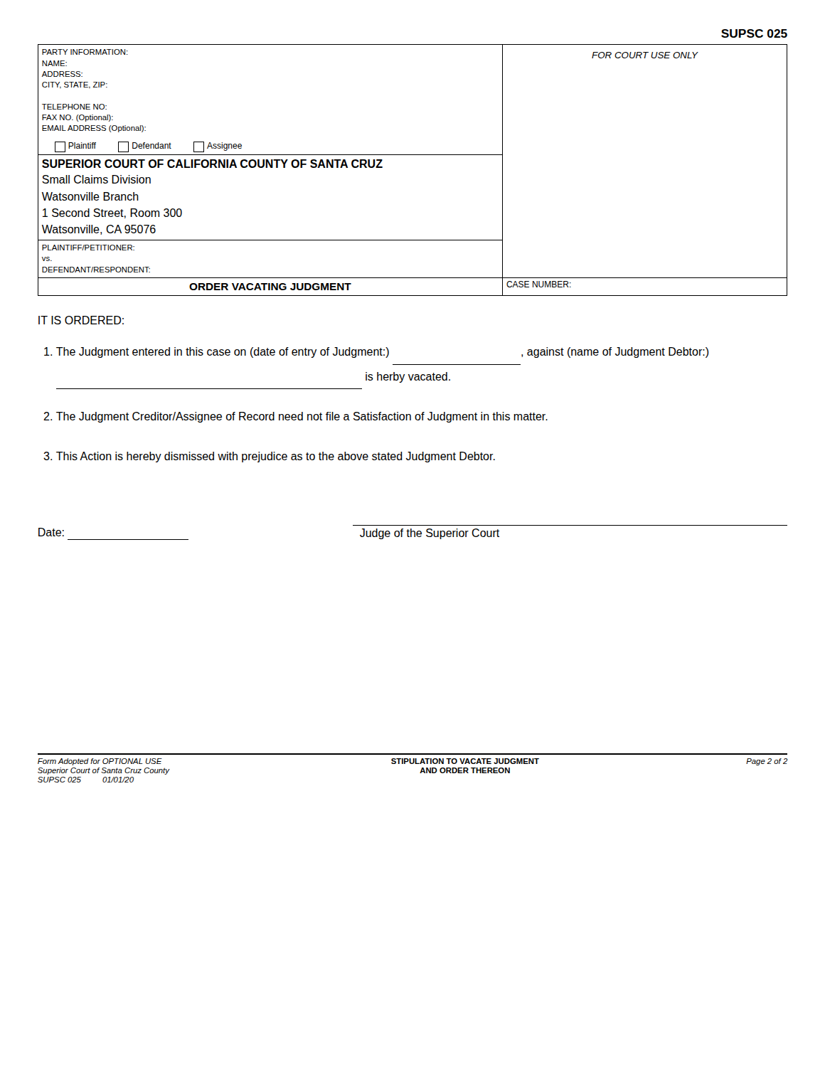SUPSC 025
| PARTY INFORMATION: NAME: ADDRESS: CITY, STATE, ZIP: TELEPHONE NO: FAX NO. (Optional): EMAIL ADDRESS (Optional): Plaintiff Defendant Assignee | FOR COURT USE ONLY |
| SUPERIOR COURT OF CALIFORNIA COUNTY OF SANTA CRUZ Small Claims Division Watsonville Branch 1 Second Street, Room 300 Watsonville, CA 95076 |
| PLAINTIFF/PETITIONER: vs. DEFENDANT/RESPONDENT: |
| ORDER VACATING JUDGMENT | CASE NUMBER: |
IT IS ORDERED:
The Judgment entered in this case on (date of entry of Judgment:) , against (name of Judgment Debtor:) is herby vacated.
The Judgment Creditor/Assignee of Record need not file a Satisfaction of Judgment in this matter.
This Action is hereby dismissed with prejudice as to the above stated Judgment Debtor.
Date:
Judge of the Superior Court
| Form Adopted for OPTIONAL USE Superior Court of Santa Cruz County SUPSC 025 01/01/20 | STIPULATION TO VACATE JUDGMENT AND ORDER THEREON | Page 2 of 2 |